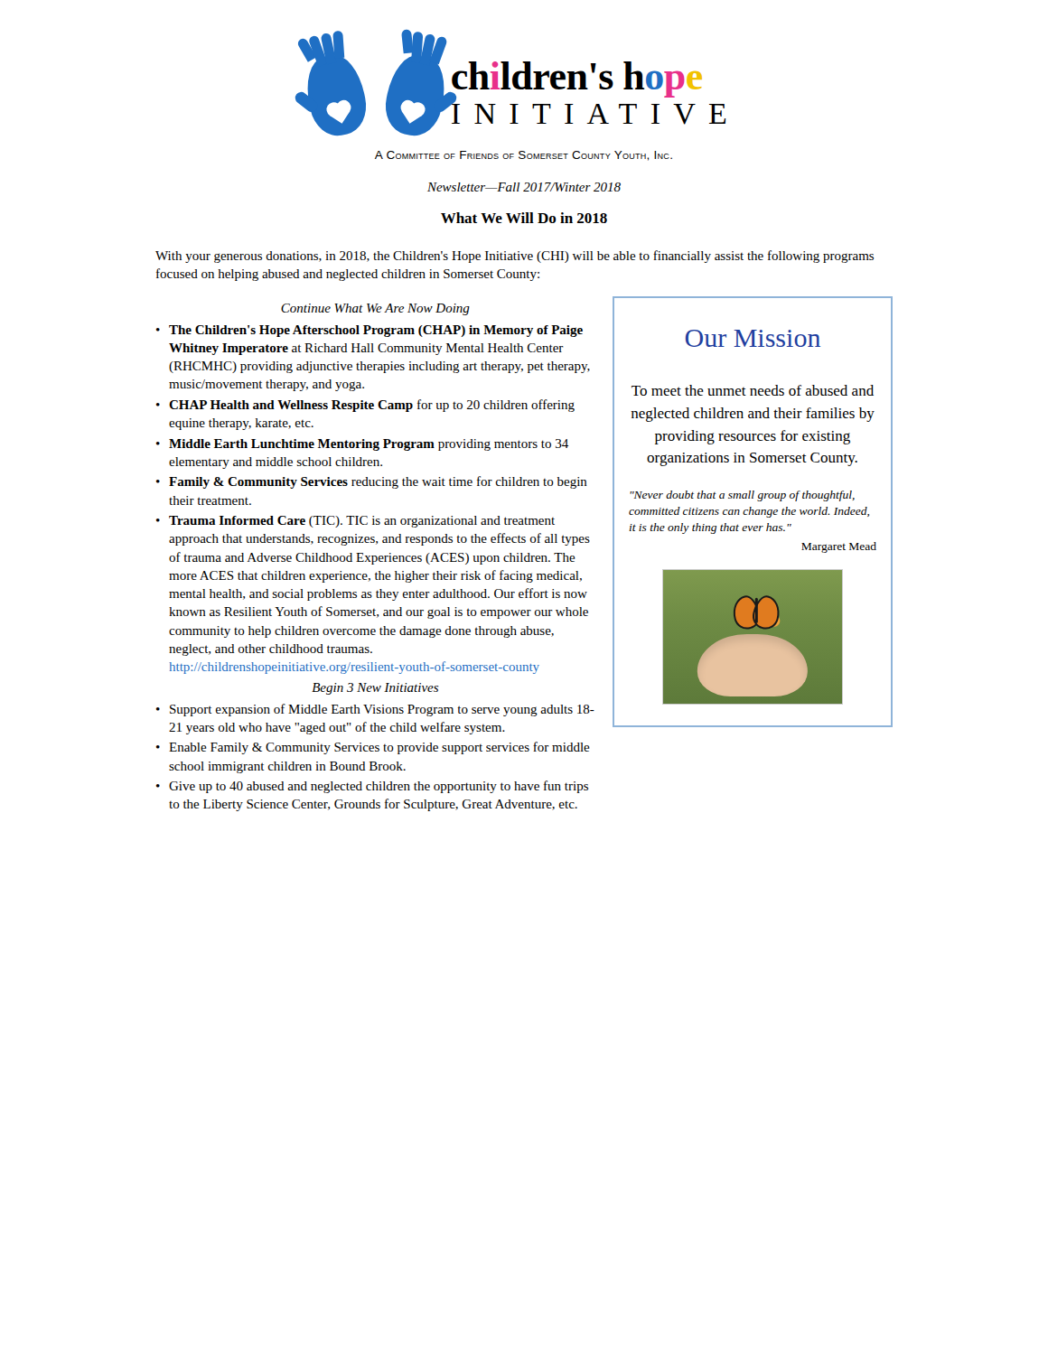ch ildren's h ope
INITIATIVE
A Committee of Friends of Somerset County Youth, Inc.
Newsletter—Fall 2017/Winter 2018
What We Will Do in 2018
With your generous donations, in 2018, the Children's Hope Initiative (CHI) will be able to financially assist the following programs focused on helping abused and neglected children in Somerset County:
Continue What We Are Now Doing
The Children's Hope Afterschool Program (CHAP) in Memory of Paige Whitney Imperatore at Richard Hall Community Mental Health Center (RHCMHC) providing adjunctive therapies including art therapy, pet therapy, music/movement therapy, and yoga.
CHAP Health and Wellness Respite Camp for up to 20 children offering equine therapy, karate, etc.
Middle Earth Lunchtime Mentoring Program providing mentors to 34 elementary and middle school children.
Family & Community Services reducing the wait time for children to begin their treatment.
Trauma Informed Care (TIC). TIC is an organizational and treatment approach that understands, recognizes, and responds to the effects of all types of trauma and Adverse Childhood Experiences (ACES) upon children. The more ACES that children experience, the higher their risk of facing medical, mental health, and social problems as they enter adulthood. Our effort is now known as Resilient Youth of Somerset, and our goal is to empower our whole community to help children overcome the damage done through abuse, neglect, and other childhood traumas. http://childrenshopeinitiative.org/resilient-youth-of-somerset-county
Begin 3 New Initiatives
Support expansion of Middle Earth Visions Program to serve young adults 18-21 years old who have "aged out" of the child welfare system.
Enable Family & Community Services to provide support services for middle school immigrant children in Bound Brook.
Give up to 40 abused and neglected children the opportunity to have fun trips to the Liberty Science Center, Grounds for Sculpture, Great Adventure, etc.
Our Mission
To meet the unmet needs of abused and neglected children and their families by providing resources for existing organizations in Somerset County.
"Never doubt that a small group of thoughtful, committed citizens can change the world. Indeed, it is the only thing that ever has."
Margaret Mead